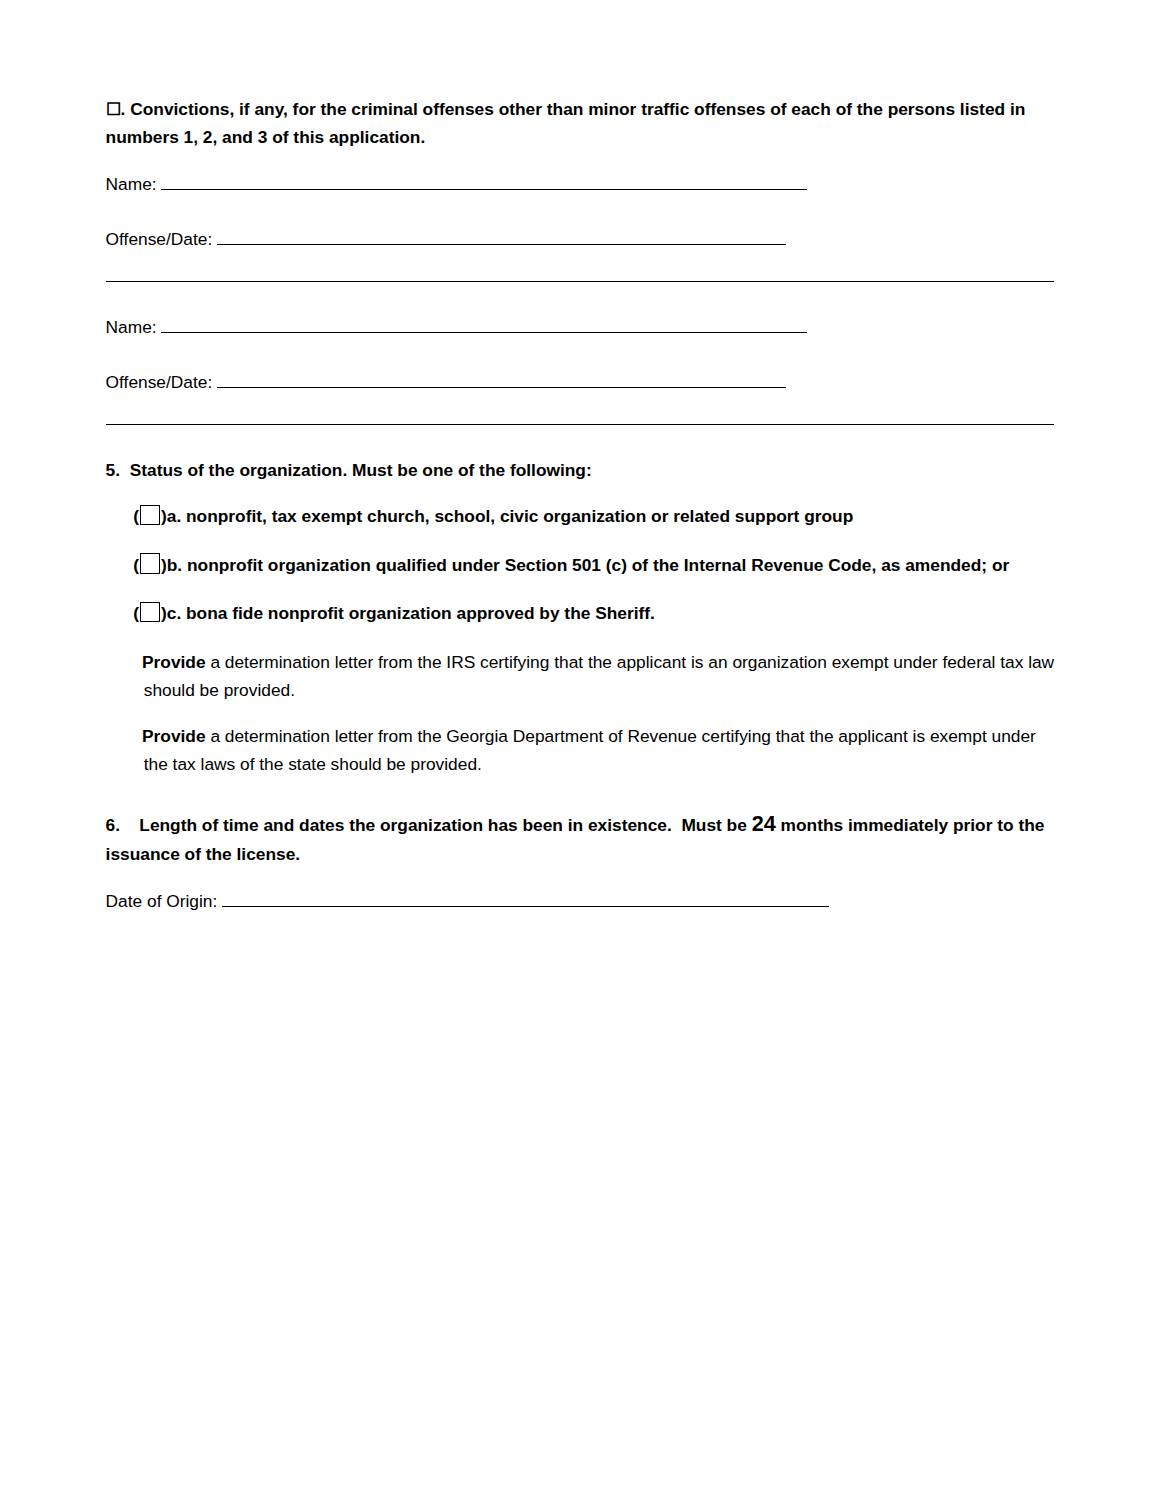☐. Convictions, if any, for the criminal offenses other than minor traffic offenses of each of the persons listed in numbers 1, 2, and 3 of this application.
Name:
Offense/Date:
Name:
Offense/Date:
5. Status of the organization. Must be one of the following:
( )a. nonprofit, tax exempt church, school, civic organization or related support group
( )b. nonprofit organization qualified under Section 501 (c) of the Internal Revenue Code, as amended; or
( )c. bona fide nonprofit organization approved by the Sheriff.
Provide a determination letter from the IRS certifying that the applicant is an organization exempt under federal tax law should be provided.
Provide a determination letter from the Georgia Department of Revenue certifying that the applicant is exempt under the tax laws of the state should be provided.
6. Length of time and dates the organization has been in existence. Must be 24 months immediately prior to the issuance of the license.
Date of Origin: